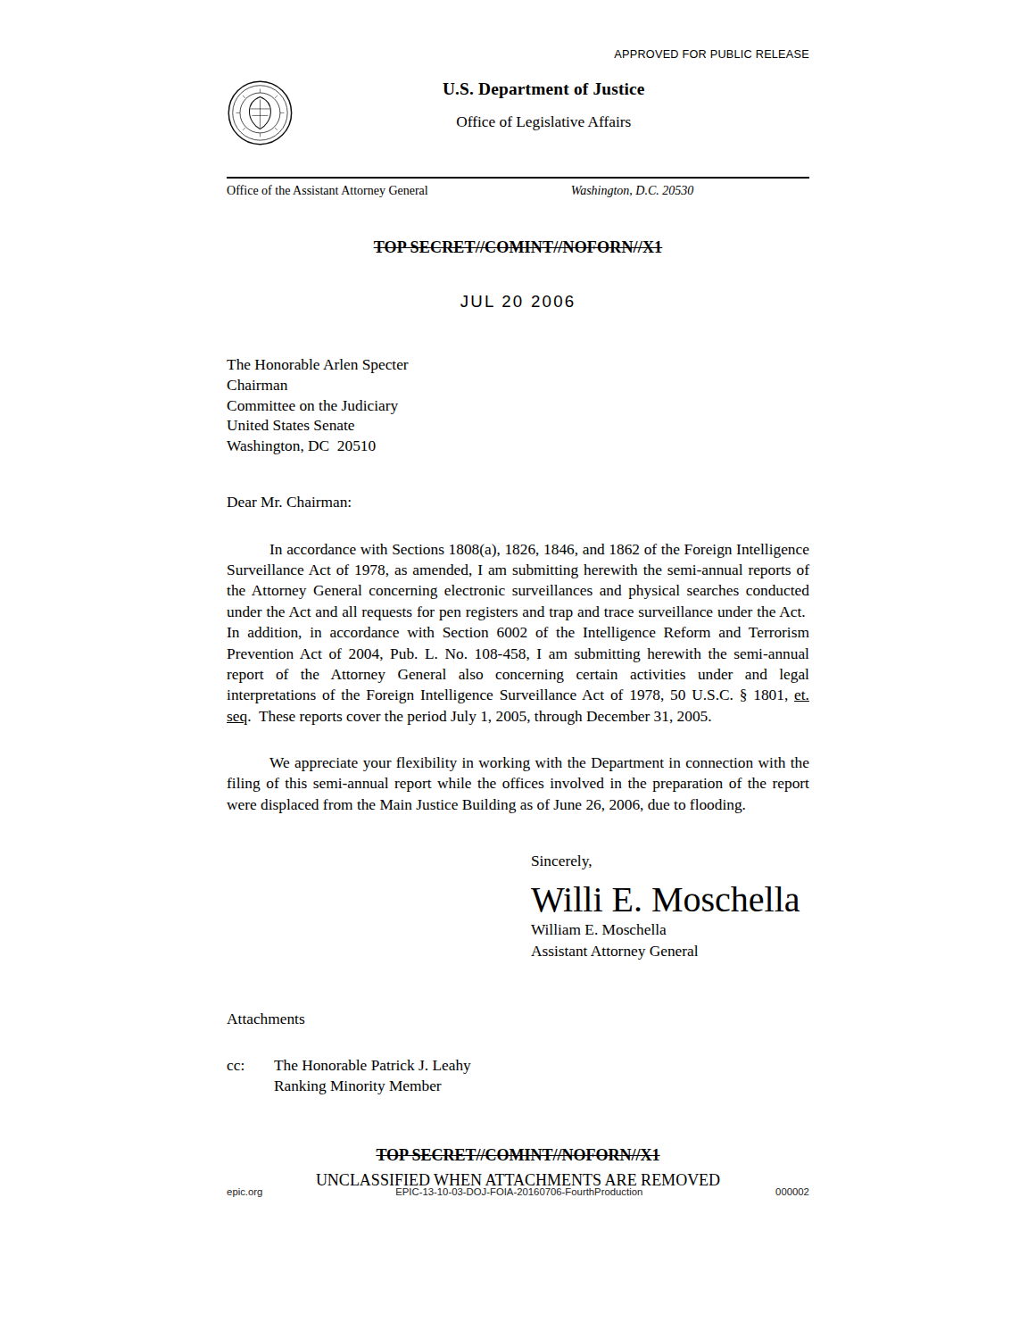APPROVED FOR PUBLIC RELEASE
U.S. Department of Justice
Office of Legislative Affairs
Office of the Assistant Attorney General
Washington, D.C. 20530
TOP SECRET//COMINT//NOFORN//X1
JUL 20 2006
The Honorable Arlen Specter
Chairman
Committee on the Judiciary
United States Senate
Washington, DC 20510
Dear Mr. Chairman:
In accordance with Sections 1808(a), 1826, 1846, and 1862 of the Foreign Intelligence Surveillance Act of 1978, as amended, I am submitting herewith the semi-annual reports of the Attorney General concerning electronic surveillances and physical searches conducted under the Act and all requests for pen registers and trap and trace surveillance under the Act. In addition, in accordance with Section 6002 of the Intelligence Reform and Terrorism Prevention Act of 2004, Pub. L. No. 108-458, I am submitting herewith the semi-annual report of the Attorney General also concerning certain activities under and legal interpretations of the Foreign Intelligence Surveillance Act of 1978, 50 U.S.C. § 1801, et. seq. These reports cover the period July 1, 2005, through December 31, 2005.
We appreciate your flexibility in working with the Department in connection with the filing of this semi-annual report while the offices involved in the preparation of the report were displaced from the Main Justice Building as of June 26, 2006, due to flooding.
Sincerely,
Willi E. Moschella
William E. Moschella
Assistant Attorney General
Attachments
| cc: | The Honorable Patrick J. Leahy Ranking Minority Member |
TOP SECRET//COMINT//NOFORN//X1
UNCLASSIFIED WHEN ATTACHMENTS ARE REMOVED
epic.org
EPIC-13-10-03-DOJ-FOIA-20160706-FourthProduction
000002